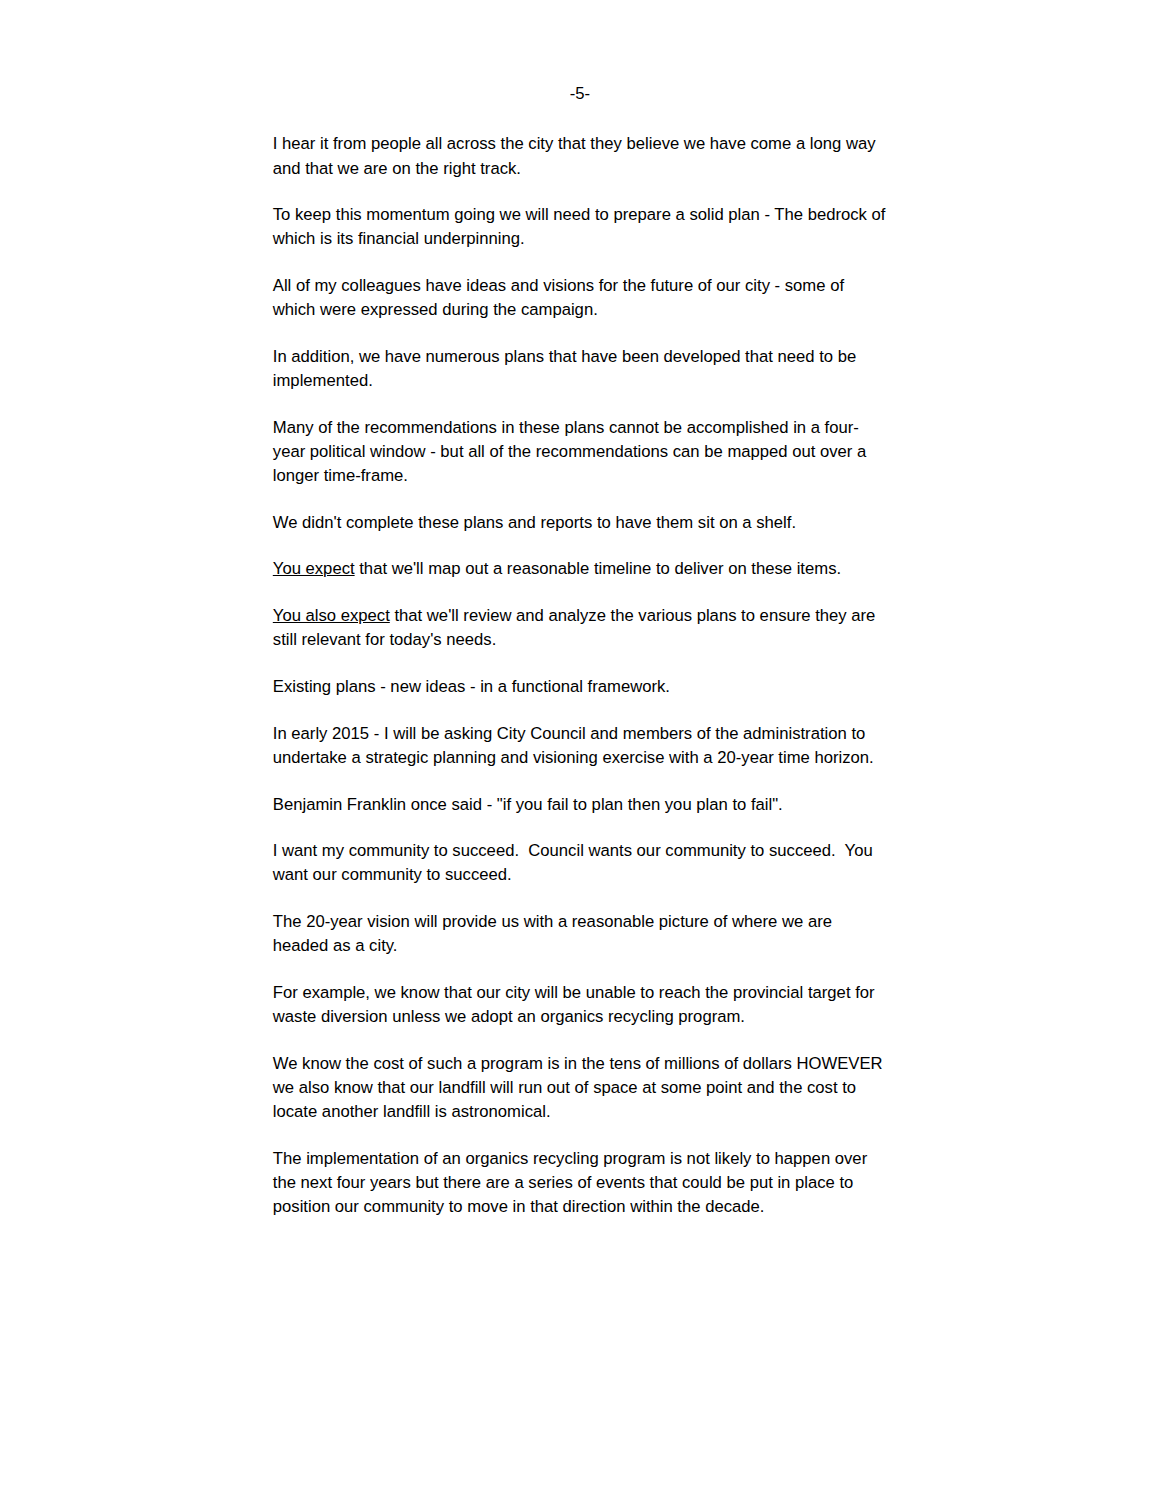-5-
I hear it from people all across the city that they believe we have come a long way and that we are on the right track.
To keep this momentum going we will need to prepare a solid plan - The bedrock of which is its financial underpinning.
All of my colleagues have ideas and visions for the future of our city - some of which were expressed during the campaign.
In addition, we have numerous plans that have been developed that need to be implemented.
Many of the recommendations in these plans cannot be accomplished in a four-year political window - but all of the recommendations can be mapped out over a longer time-frame.
We didn't complete these plans and reports to have them sit on a shelf.
You expect that we'll map out a reasonable timeline to deliver on these items.
You also expect that we'll review and analyze the various plans to ensure they are still relevant for today's needs.
Existing plans - new ideas - in a functional framework.
In early 2015 - I will be asking City Council and members of the administration to undertake a strategic planning and visioning exercise with a 20-year time horizon.
Benjamin Franklin once said - "if you fail to plan then you plan to fail".
I want my community to succeed. Council wants our community to succeed. You want our community to succeed.
The 20-year vision will provide us with a reasonable picture of where we are headed as a city.
For example, we know that our city will be unable to reach the provincial target for waste diversion unless we adopt an organics recycling program.
We know the cost of such a program is in the tens of millions of dollars HOWEVER we also know that our landfill will run out of space at some point and the cost to locate another landfill is astronomical.
The implementation of an organics recycling program is not likely to happen over the next four years but there are a series of events that could be put in place to position our community to move in that direction within the decade.